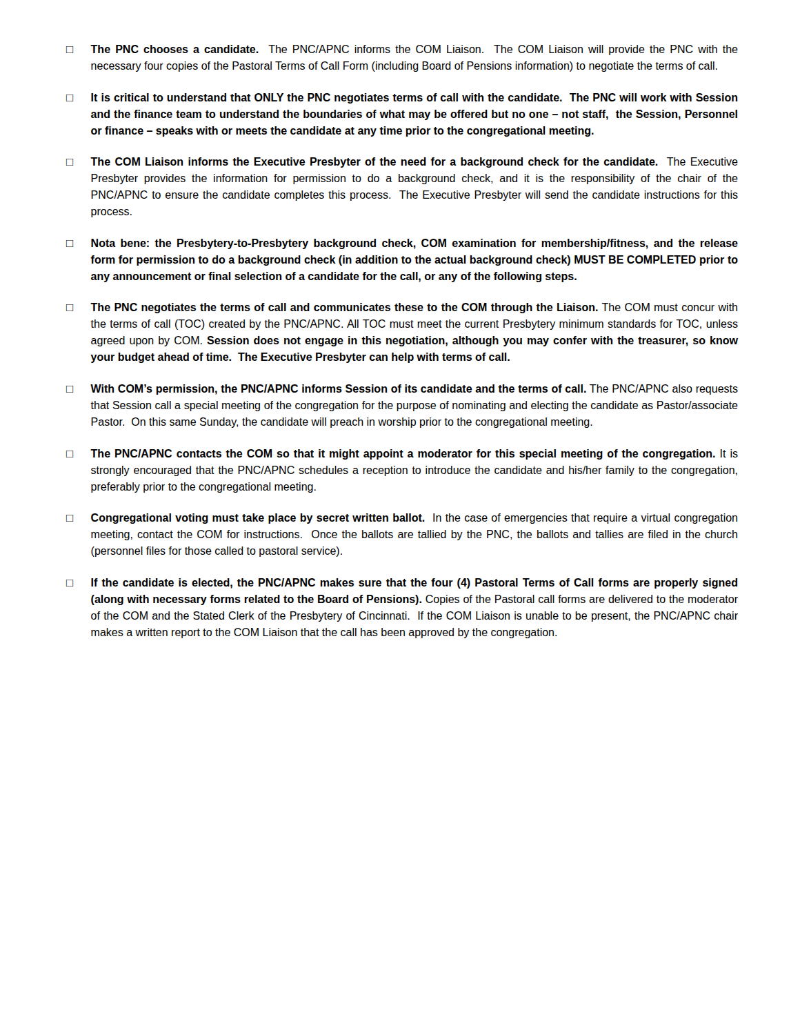The PNC chooses a candidate. The PNC/APNC informs the COM Liaison. The COM Liaison will provide the PNC with the necessary four copies of the Pastoral Terms of Call Form (including Board of Pensions information) to negotiate the terms of call.
It is critical to understand that ONLY the PNC negotiates terms of call with the candidate. The PNC will work with Session and the finance team to understand the boundaries of what may be offered but no one – not staff, the Session, Personnel or finance – speaks with or meets the candidate at any time prior to the congregational meeting.
The COM Liaison informs the Executive Presbyter of the need for a background check for the candidate. The Executive Presbyter provides the information for permission to do a background check, and it is the responsibility of the chair of the PNC/APNC to ensure the candidate completes this process. The Executive Presbyter will send the candidate instructions for this process.
Nota bene: the Presbytery-to-Presbytery background check, COM examination for membership/fitness, and the release form for permission to do a background check (in addition to the actual background check) MUST BE COMPLETED prior to any announcement or final selection of a candidate for the call, or any of the following steps.
The PNC negotiates the terms of call and communicates these to the COM through the Liaison. The COM must concur with the terms of call (TOC) created by the PNC/APNC. All TOC must meet the current Presbytery minimum standards for TOC, unless agreed upon by COM. Session does not engage in this negotiation, although you may confer with the treasurer, so know your budget ahead of time. The Executive Presbyter can help with terms of call.
With COM’s permission, the PNC/APNC informs Session of its candidate and the terms of call. The PNC/APNC also requests that Session call a special meeting of the congregation for the purpose of nominating and electing the candidate as Pastor/associate Pastor. On this same Sunday, the candidate will preach in worship prior to the congregational meeting.
The PNC/APNC contacts the COM so that it might appoint a moderator for this special meeting of the congregation. It is strongly encouraged that the PNC/APNC schedules a reception to introduce the candidate and his/her family to the congregation, preferably prior to the congregational meeting.
Congregational voting must take place by secret written ballot. In the case of emergencies that require a virtual congregation meeting, contact the COM for instructions. Once the ballots are tallied by the PNC, the ballots and tallies are filed in the church (personnel files for those called to pastoral service).
If the candidate is elected, the PNC/APNC makes sure that the four (4) Pastoral Terms of Call forms are properly signed (along with necessary forms related to the Board of Pensions). Copies of the Pastoral call forms are delivered to the moderator of the COM and the Stated Clerk of the Presbytery of Cincinnati. If the COM Liaison is unable to be present, the PNC/APNC chair makes a written report to the COM Liaison that the call has been approved by the congregation.